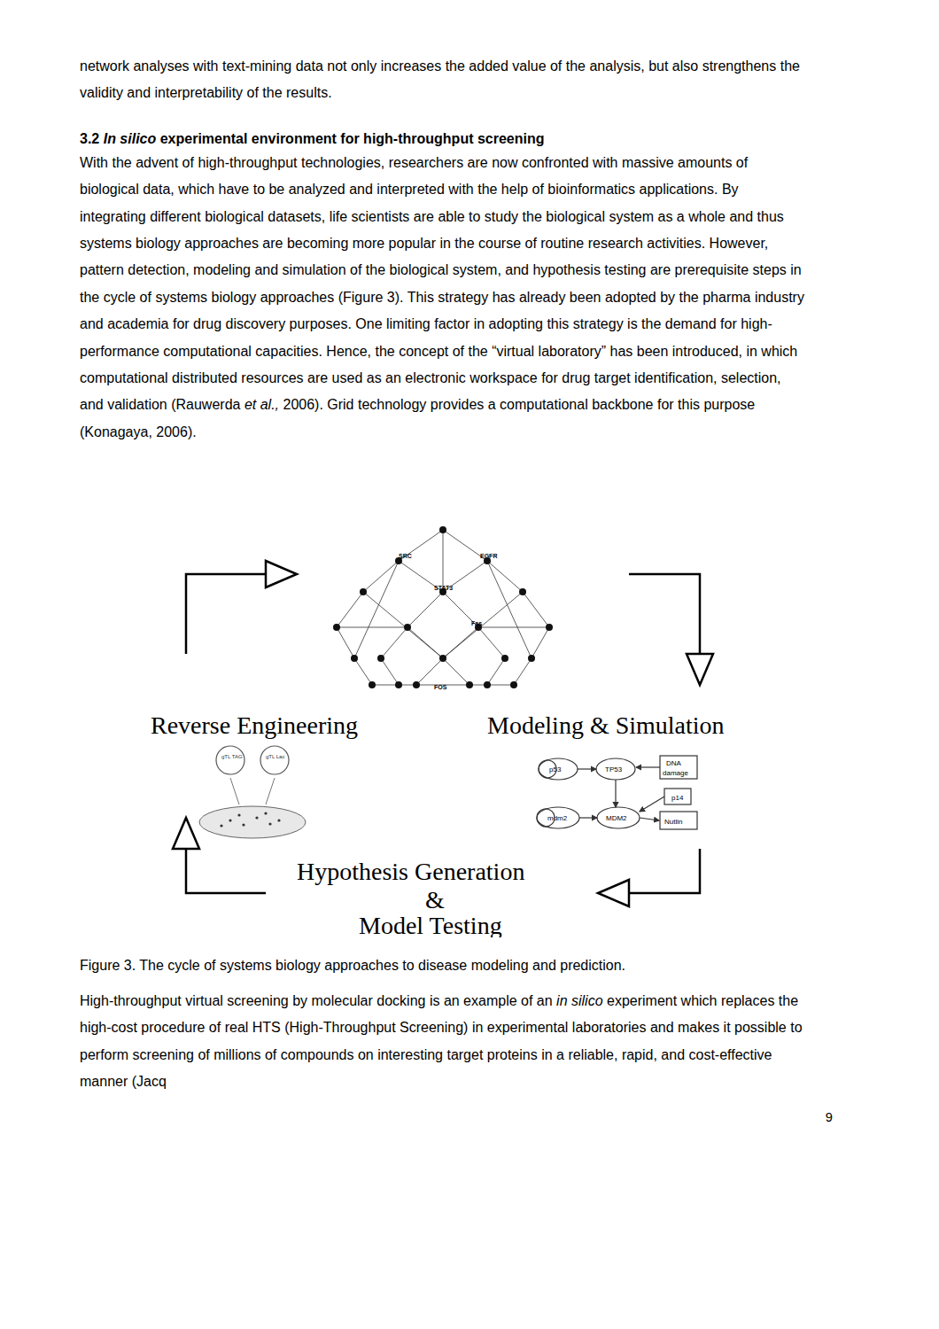network analyses with text-mining data not only increases the added value of the analysis, but also strengthens the validity and interpretability of the results.
3.2 In silico experimental environment for high-throughput screening
With the advent of high-throughput technologies, researchers are now confronted with massive amounts of biological data, which have to be analyzed and interpreted with the help of bioinformatics applications. By integrating different biological datasets, life scientists are able to study the biological system as a whole and thus systems biology approaches are becoming more popular in the course of routine research activities. However, pattern detection, modeling and simulation of the biological system, and hypothesis testing are prerequisite steps in the cycle of systems biology approaches (Figure 3). This strategy has already been adopted by the pharma industry and academia for drug discovery purposes. One limiting factor in adopting this strategy is the demand for high-performance computational capacities. Hence, the concept of the “virtual laboratory” has been introduced, in which computational distributed resources are used as an electronic workspace for drug target identification, selection, and validation (Rauwerda et al., 2006). Grid technology provides a computational backbone for this purpose (Konagaya, 2006).
SRC EGFR STAT3 Fas FOS Reverse Engineering Modeling & Simulation gTL TAG gTL Lac p53 TP53 mdm2 MDM2 DNA damage p14 Nutlin Hypothesis Generation & Model Testing
Figure 3. The cycle of systems biology approaches to disease modeling and prediction.
High-throughput virtual screening by molecular docking is an example of an in silico experiment which replaces the high-cost procedure of real HTS (High-Throughput Screening) in experimental laboratories and makes it possible to perform screening of millions of compounds on interesting target proteins in a reliable, rapid, and cost-effective manner (Jacq
9